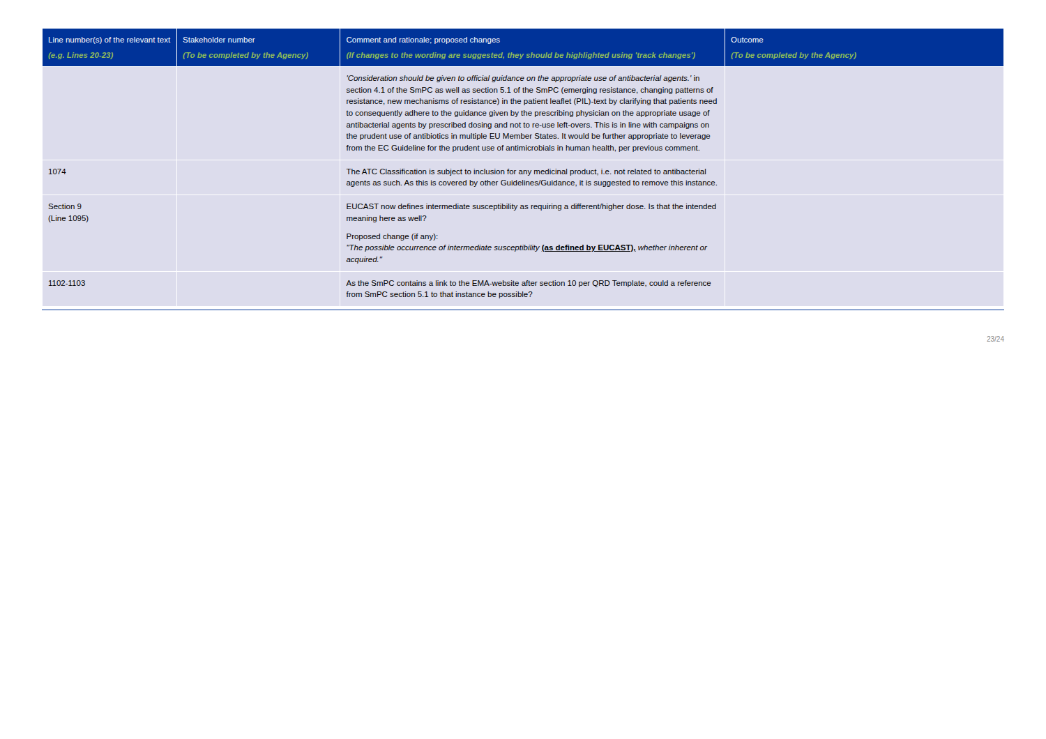| Line number(s) of the relevant text (e.g. Lines 20-23) | Stakeholder number (To be completed by the Agency) | Comment and rationale; proposed changes (If changes to the wording are suggested, they should be highlighted using 'track changes') | Outcome (To be completed by the Agency) |
| --- | --- | --- | --- |
| | | 'Consideration should be given to official guidance on the appropriate use of antibacterial agents.' in section 4.1 of the SmPC as well as section 5.1 of the SmPC (emerging resistance, changing patterns of resistance, new mechanisms of resistance) in the patient leaflet (PIL)-text by clarifying that patients need to consequently adhere to the guidance given by the prescribing physician on the appropriate usage of antibacterial agents by prescribed dosing and not to re-use left-overs. This is in line with campaigns on the prudent use of antibiotics in multiple EU Member States. It would be further appropriate to leverage from the EC Guideline for the prudent use of antimicrobials in human health, per previous comment. | |
| 1074 | | The ATC Classification is subject to inclusion for any medicinal product, i.e. not related to antibacterial agents as such. As this is covered by other Guidelines/Guidance, it is suggested to remove this instance. | |
| Section 9 (Line 1095) | | EUCAST now defines intermediate susceptibility as requiring a different/higher dose. Is that the intended meaning here as well? Proposed change (if any): "The possible occurrence of intermediate susceptibility (as defined by EUCAST), whether inherent or acquired." | |
| 1102-1103 | | As the SmPC contains a link to the EMA-website after section 10 per QRD Template, could a reference from SmPC section 5.1 to that instance be possible? | |
23/24